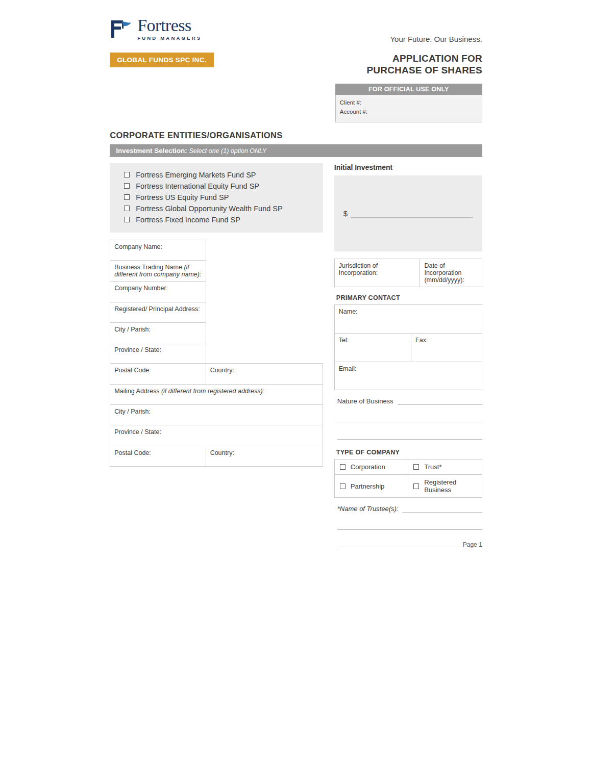Fortress
FUND MANAGERS
Your Future. Our Business.
GLOBAL FUNDS SPC INC.
APPLICATION FOR
PURCHASE OF SHARES
FOR OFFICIAL USE ONLY
Client #:
Account #:
CORPORATE ENTITIES/ORGANISATIONS
Investment Selection: Select one (1) option ONLY
Fortress Emerging Markets Fund SP
Fortress International Equity Fund SP
Fortress US Equity Fund SP
Fortress Global Opportunity Wealth Fund SP
Fortress Fixed Income Fund SP
| Company Name: |
| Business Trading Name (if different from company name): |
| Company Number: |
| Registered/ Principal Address: |
| City / Parish: |
| Province / State: |
| Postal Code: | Country: |
| Mailing Address (if different from registered address): |
| City / Parish: |
| Province / State: |
| Postal Code: | Country: |
Initial Investment
$
| Jurisdiction of Incorporation: | Date of Incorporation (mm/dd/yyyy): |
PRIMARY CONTACT
| Name: |
| Tel: | Fax: |
| Email: |
Nature of Business
TYPE OF COMPANY
| Corporation | Trust* |
| Partnership | Registered Business |
*Name of Trustee(s):
Page 1